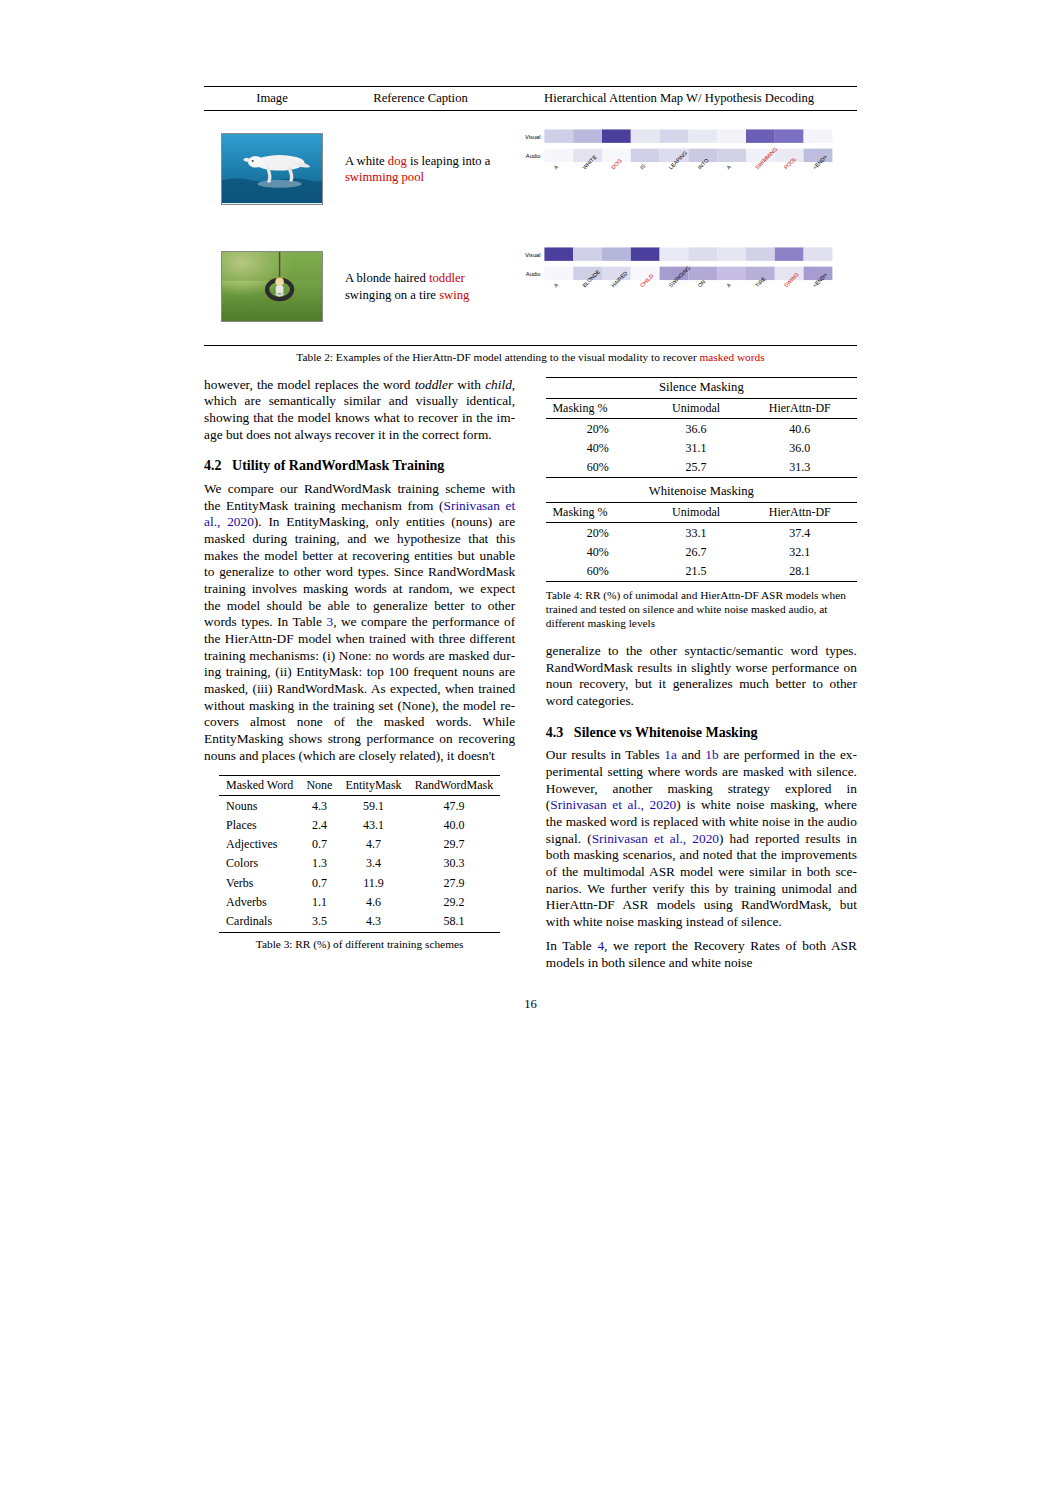| Image | Reference Caption | Hierarchical Attention Map W/ Hypothesis Decoding |
| --- | --- | --- |
| | A white dog is leaping into a swimming pool | Visual Audio A WHITE DOG IS LEAPING INTO A SWIMMING POOL <END> |
| | A blonde haired toddler swinging on a tire swing | Visual Audio A BLONDE HAIRED CHILD SWINGING ON A TIRE SWING <END> |
Table 2: Examples of the HierAttn-DF model attending to the visual modality to recover masked words
however, the model replaces the word toddler with child, which are semantically similar and visually identical, showing that the model knows what to recover in the image but does not always recover it in the correct form.
4.2 Utility of RandWordMask Training
We compare our RandWordMask training scheme with the EntityMask training mechanism from (Srinivasan et al., 2020). In EntityMasking, only entities (nouns) are masked during training, and we hypothesize that this makes the model better at recovering entities but unable to generalize to other word types. Since RandWordMask training involves masking words at random, we expect the model should be able to generalize better to other words types. In Table 3, we compare the performance of the HierAttn-DF model when trained with three different training mechanisms: (i) None: no words are masked during training, (ii) EntityMask: top 100 frequent nouns are masked, (iii) RandWordMask. As expected, when trained without masking in the training set (None), the model recovers almost none of the masked words. While EntityMasking shows strong performance on recovering nouns and places (which are closely related), it doesn't
| Masked Word | None | EntityMask | RandWordMask |
| --- | --- | --- | --- |
| Nouns | 4.3 | 59.1 | 47.9 |
| Places | 2.4 | 43.1 | 40.0 |
| Adjectives | 0.7 | 4.7 | 29.7 |
| Colors | 1.3 | 3.4 | 30.3 |
| Verbs | 0.7 | 11.9 | 27.9 |
| Adverbs | 1.1 | 4.6 | 29.2 |
| Cardinals | 3.5 | 4.3 | 58.1 |
Table 3: RR (%) of different training schemes
| Silence Masking |
| Masking % | Unimodal | HierAttn-DF |
| 20% | 36.6 | 40.6 |
| 40% | 31.1 | 36.0 |
| 60% | 25.7 | 31.3 |
| Whitenoise Masking |
| Masking % | Unimodal | HierAttn-DF |
| 20% | 33.1 | 37.4 |
| 40% | 26.7 | 32.1 |
| 60% | 21.5 | 28.1 |
Table 4: RR (%) of unimodal and HierAttn-DF ASR models when trained and tested on silence and white noise masked audio, at different masking levels
generalize to the other syntactic/semantic word types. RandWordMask results in slightly worse performance on noun recovery, but it generalizes much better to other word categories.
4.3 Silence vs Whitenoise Masking
Our results in Tables 1a and 1b are performed in the experimental setting where words are masked with silence. However, another masking strategy explored in (Srinivasan et al., 2020) is white noise masking, where the masked word is replaced with white noise in the audio signal. (Srinivasan et al., 2020) had reported results in both masking scenarios, and noted that the improvements of the multimodal ASR model were similar in both scenarios. We further verify this by training unimodal and HierAttn-DF ASR models using RandWordMask, but with white noise masking instead of silence.
In Table 4, we report the Recovery Rates of both ASR models in both silence and white noise
16